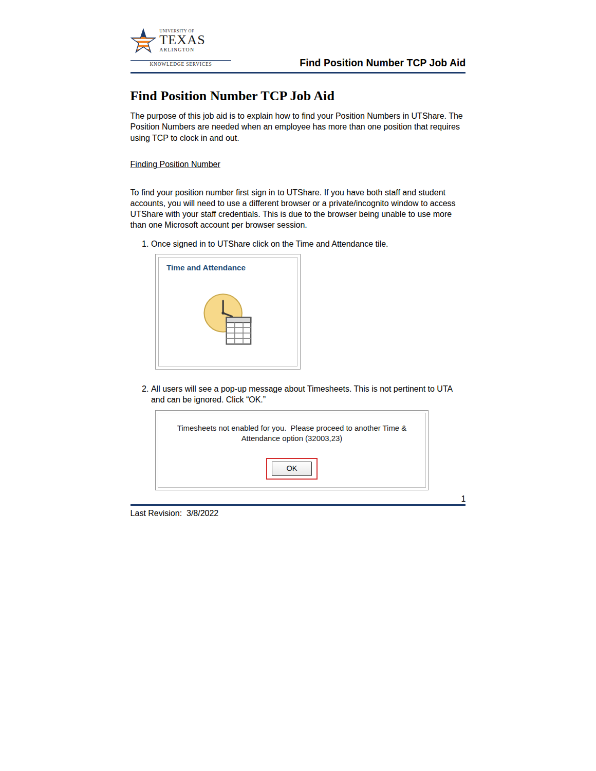University of
TEXAS
Arlington
Knowledge Services
Find Position Number TCP Job Aid
Find Position Number TCP Job Aid
The purpose of this job aid is to explain how to find your Position Numbers in UTShare. The Position Numbers are needed when an employee has more than one position that requires using TCP to clock in and out.
Finding Position Number
To find your position number first sign in to UTShare. If you have both staff and student accounts, you will need to use a different browser or a private/incognito window to access UTShare with your staff credentials. This is due to the browser being unable to use more than one Microsoft account per browser session.
Once signed in to UTShare click on the Time and Attendance tile.
Time and Attendance
All users will see a pop-up message about Timesheets. This is not pertinent to UTA and can be ignored. Click “OK.”
Timesheets not enabled for you. Please proceed to another Time & Attendance option (32003,23)
OK
1
Last Revision: 3/8/2022